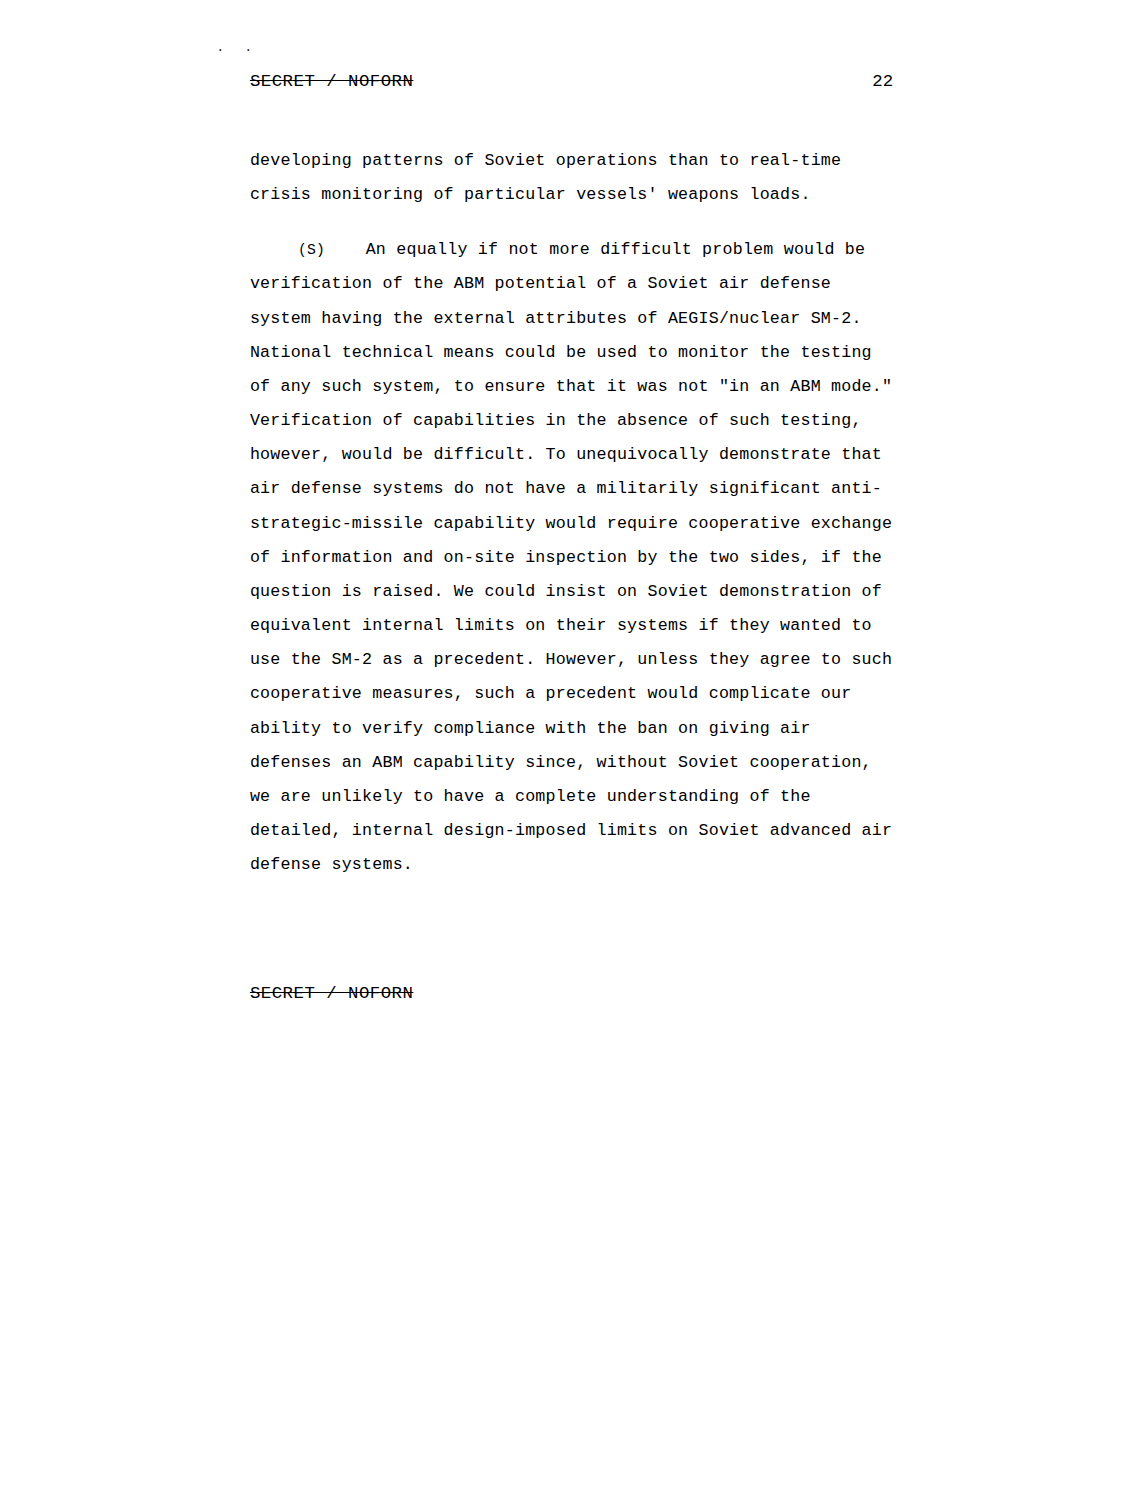. .
SECRET / NOFORN
22
developing patterns of Soviet operations than to real-time crisis monitoring of particular vessels' weapons loads.
(S) An equally if not more difficult problem would be verification of the ABM potential of a Soviet air defense system having the external attributes of AEGIS/nuclear SM-2. National technical means could be used to monitor the testing of any such system, to ensure that it was not "in an ABM mode." Verification of capabilities in the absence of such testing, however, would be difficult. To unequivocally demonstrate that air defense systems do not have a militarily significant anti-strategic-missile capability would require cooperative exchange of information and on-site inspection by the two sides, if the question is raised. We could insist on Soviet demonstration of equivalent internal limits on their systems if they wanted to use the SM-2 as a precedent. However, unless they agree to such cooperative measures, such a precedent would complicate our ability to verify compliance with the ban on giving air defenses an ABM capability since, without Soviet cooperation, we are unlikely to have a complete understanding of the detailed, internal design-imposed limits on Soviet advanced air defense systems.
SECRET / NOFORN